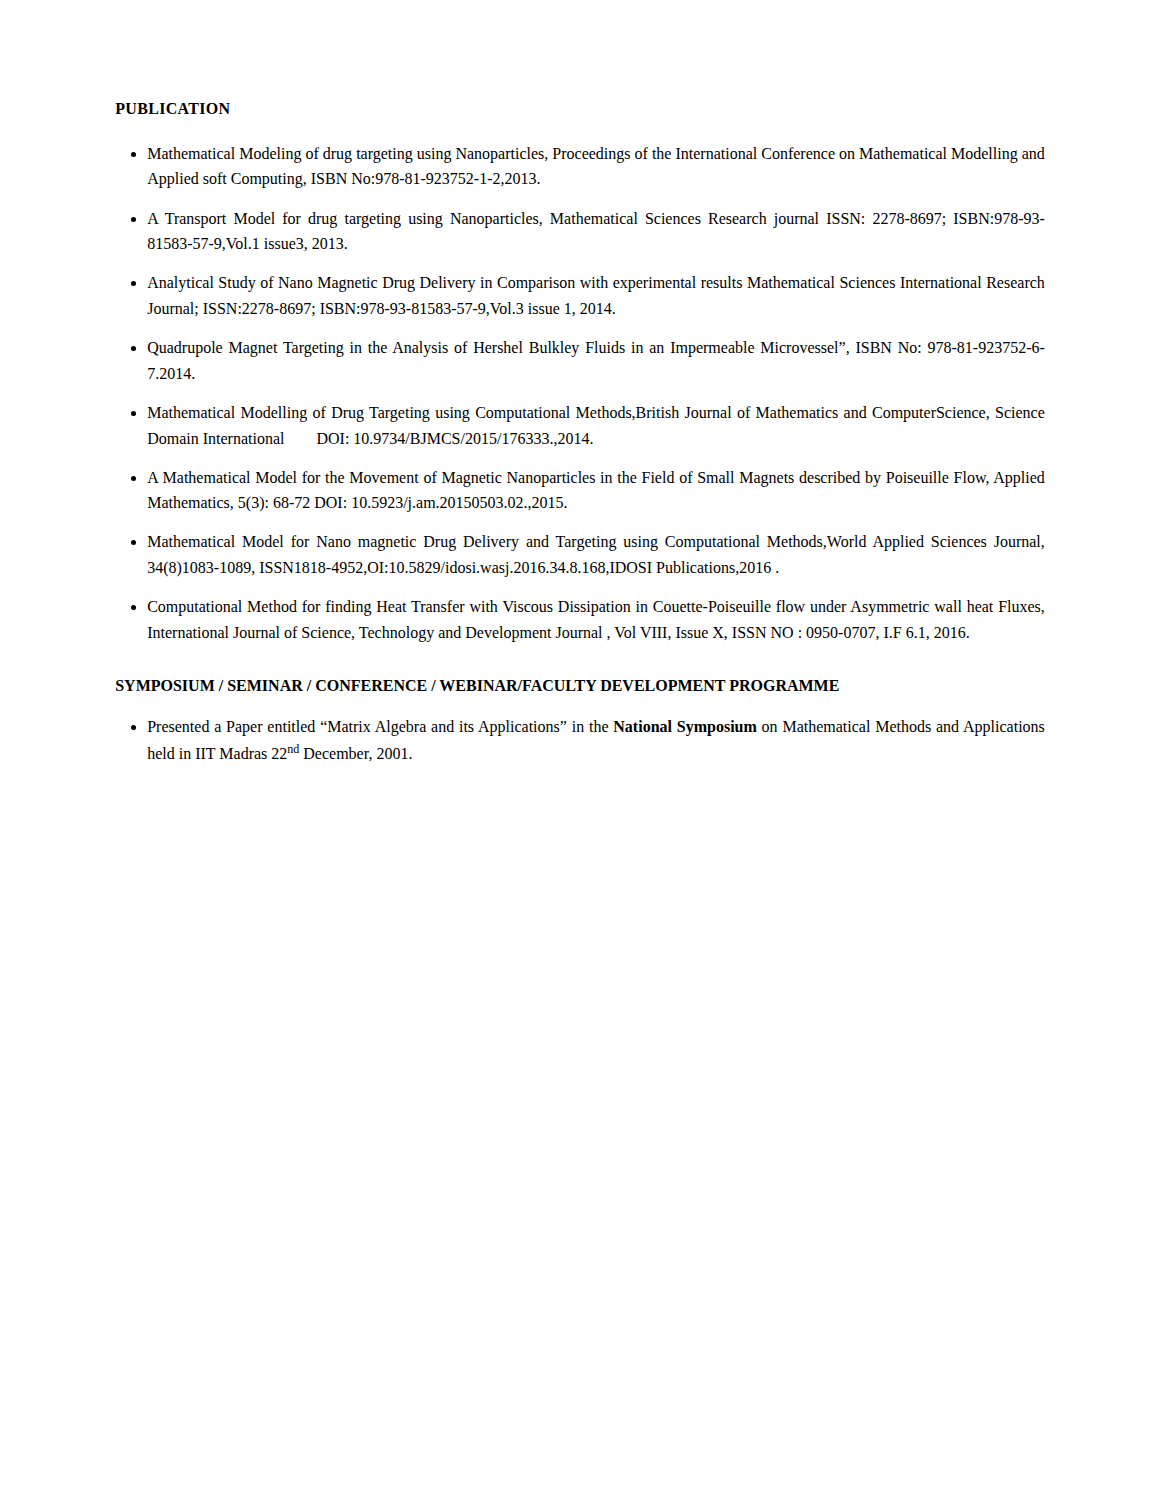PUBLICATION
Mathematical Modeling of drug targeting using Nanoparticles, Proceedings of the International Conference on Mathematical Modelling and Applied soft Computing, ISBN No:978-81-923752-1-2,2013.
A Transport Model for drug targeting using Nanoparticles, Mathematical Sciences Research journal ISSN: 2278-8697; ISBN:978-93-81583-57-9,Vol.1 issue3, 2013.
Analytical Study of Nano Magnetic Drug Delivery in Comparison with experimental results Mathematical Sciences International Research Journal; ISSN:2278-8697; ISBN:978-93-81583-57-9,Vol.3 issue 1, 2014.
Quadrupole Magnet Targeting in the Analysis of Hershel Bulkley Fluids in an Impermeable Microvessel”, ISBN No: 978-81-923752-6-7.2014.
Mathematical Modelling of Drug Targeting using Computational Methods,British Journal of Mathematics and ComputerScience, Science Domain International DOI: 10.9734/BJMCS/2015/176333.,2014.
A Mathematical Model for the Movement of Magnetic Nanoparticles in the Field of Small Magnets described by Poiseuille Flow, Applied Mathematics, 5(3): 68-72 DOI: 10.5923/j.am.20150503.02.,2015.
Mathematical Model for Nano magnetic Drug Delivery and Targeting using Computational Methods,World Applied Sciences Journal, 34(8)1083-1089, ISSN1818-4952,OI:10.5829/idosi.wasj.2016.34.8.168,IDOSI Publications,2016 .
Computational Method for finding Heat Transfer with Viscous Dissipation in Couette-Poiseuille flow under Asymmetric wall heat Fluxes, International Journal of Science, Technology and Development Journal , Vol VIII, Issue X, ISSN NO : 0950-0707, I.F 6.1, 2016.
SYMPOSIUM / SEMINAR / CONFERENCE / WEBINAR/FACULTY DEVELOPMENT PROGRAMME
Presented a Paper entitled “Matrix Algebra and its Applications” in the National Symposium on Mathematical Methods and Applications held in IIT Madras 22nd December, 2001.